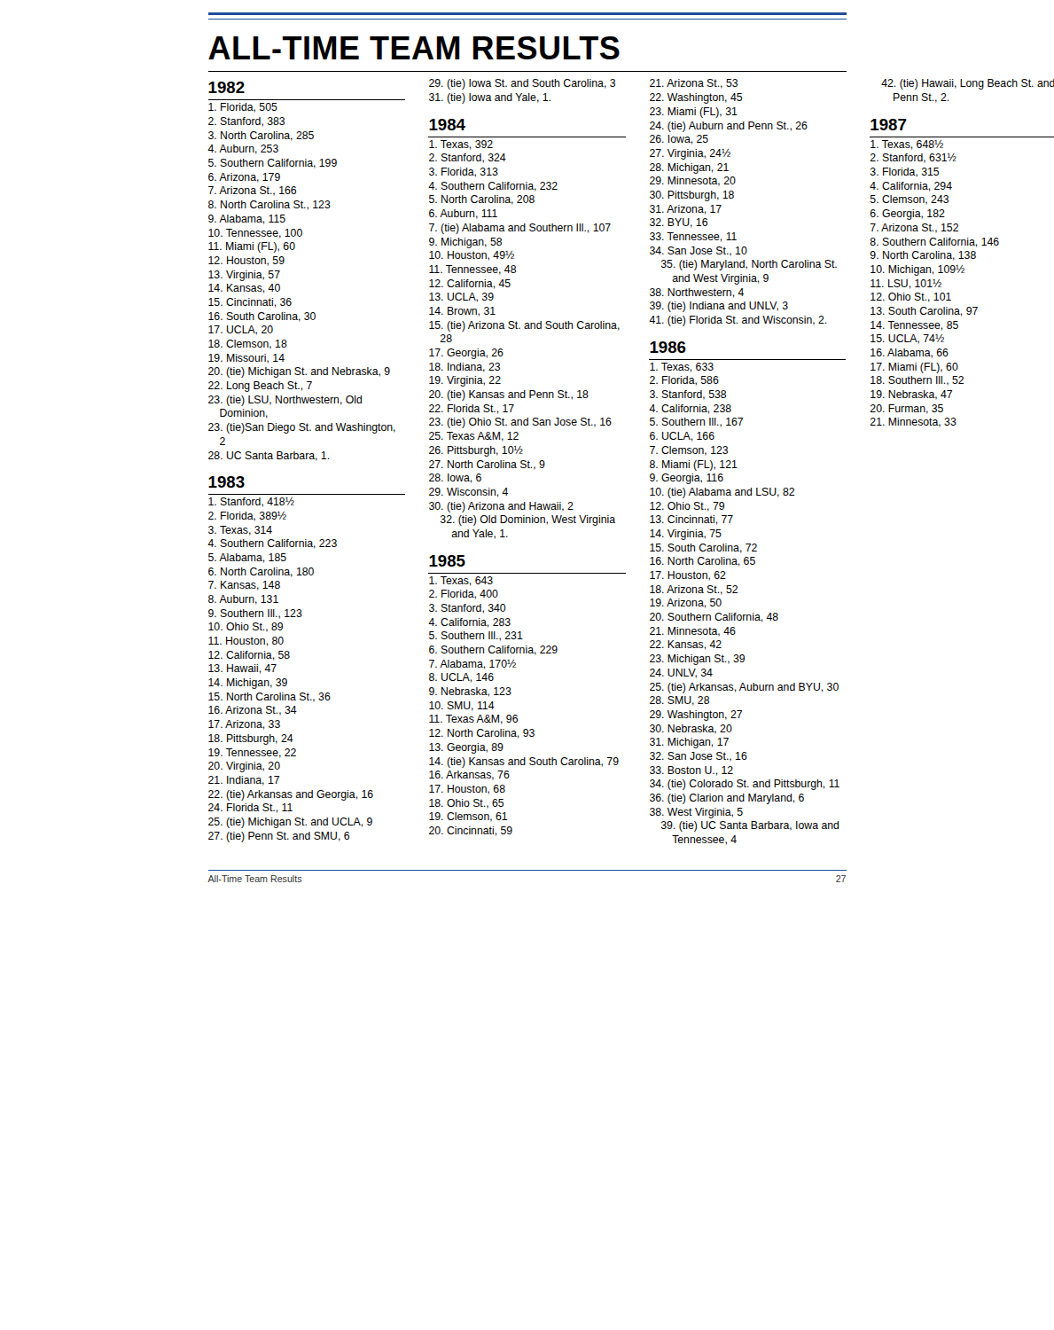ALL-TIME TEAM RESULTS
1982
1. Florida, 505
2. Stanford, 383
3. North Carolina, 285
4. Auburn, 253
5. Southern California, 199
6. Arizona, 179
7. Arizona St., 166
8. North Carolina St., 123
9. Alabama, 115
10. Tennessee, 100
11. Miami (FL), 60
12. Houston, 59
13. Virginia, 57
14. Kansas, 40
15. Cincinnati, 36
16. South Carolina, 30
17. UCLA, 20
18. Clemson, 18
19. Missouri, 14
20. (tie) Michigan St. and Nebraska, 9
22. Long Beach St., 7
23. (tie) LSU, Northwestern, Old Dominion,
23. (tie)San Diego St. and Washington, 2
28. UC Santa Barbara, 1.
1983
1. Stanford, 418½
2. Florida, 389½
3. Texas, 314
4. Southern California, 223
5. Alabama, 185
6. North Carolina, 180
7. Kansas, 148
8. Auburn, 131
9. Southern Ill., 123
10. Ohio St., 89
11. Houston, 80
12. California, 58
13. Hawaii, 47
14. Michigan, 39
15. North Carolina St., 36
16. Arizona St., 34
17. Arizona, 33
18. Pittsburgh, 24
19. Tennessee, 22
20. Virginia, 20
21. Indiana, 17
22. (tie) Arkansas and Georgia, 16
24. Florida St., 11
25. (tie) Michigan St. and UCLA, 9
27. (tie) Penn St. and SMU, 6
29. (tie) Iowa St. and South Carolina, 3
31. (tie) Iowa and Yale, 1.
1984
1. Texas, 392
2. Stanford, 324
3. Florida, 313
4. Southern California, 232
5. North Carolina, 208
6. Auburn, 111
7. (tie) Alabama and Southern Ill., 107
9. Michigan, 58
10. Houston, 49½
11. Tennessee, 48
12. California, 45
13. UCLA, 39
14. Brown, 31
15. (tie) Arizona St. and South Carolina, 28
17. Georgia, 26
18. Indiana, 23
19. Virginia, 22
20. (tie) Kansas and Penn St., 18
22. Florida St., 17
23. (tie) Ohio St. and San Jose St., 16
25. Texas A&M, 12
26. Pittsburgh, 10½
27. North Carolina St., 9
28. Iowa, 6
29. Wisconsin, 4
30. (tie) Arizona and Hawaii, 2
32. (tie) Old Dominion, West Virginia and Yale, 1.
1985
1. Texas, 643
2. Florida, 400
3. Stanford, 340
4. California, 283
5. Southern Ill., 231
6. Southern California, 229
7. Alabama, 170½
8. UCLA, 146
9. Nebraska, 123
10. SMU, 114
11. Texas A&M, 96
12. North Carolina, 93
13. Georgia, 89
14. (tie) Kansas and South Carolina, 79
16. Arkansas, 76
17. Houston, 68
18. Ohio St., 65
19. Clemson, 61
20. Cincinnati, 59
21. Arizona St., 53
22. Washington, 45
23. Miami (FL), 31
24. (tie) Auburn and Penn St., 26
26. Iowa, 25
27. Virginia, 24½
28. Michigan, 21
29. Minnesota, 20
30. Pittsburgh, 18
31. Arizona, 17
32. BYU, 16
33. Tennessee, 11
34. San Jose St., 10
35. (tie) Maryland, North Carolina St. and West Virginia, 9
38. Northwestern, 4
39. (tie) Indiana and UNLV, 3
41. (tie) Florida St. and Wisconsin, 2.
1986
1. Texas, 633
2. Florida, 586
3. Stanford, 538
4. California, 238
5. Southern Ill., 167
6. UCLA, 166
7. Clemson, 123
8. Miami (FL), 121
9. Georgia, 116
10. (tie) Alabama and LSU, 82
12. Ohio St., 79
13. Cincinnati, 77
14. Virginia, 75
15. South Carolina, 72
16. North Carolina, 65
17. Houston, 62
18. Arizona St., 52
19. Arizona, 50
20. Southern California, 48
21. Minnesota, 46
22. Kansas, 42
23. Michigan St., 39
24. UNLV, 34
25. (tie) Arkansas, Auburn and BYU, 30
28. SMU, 28
29. Washington, 27
30. Nebraska, 20
31. Michigan, 17
32. San Jose St., 16
33. Boston U., 12
34. (tie) Colorado St. and Pittsburgh, 11
36. (tie) Clarion and Maryland, 6
38. West Virginia, 5
39. (tie) UC Santa Barbara, Iowa and Tennessee, 4
42. (tie) Hawaii, Long Beach St. and Penn St., 2.
1987
1. Texas, 648½
2. Stanford, 631½
3. Florida, 315
4. California, 294
5. Clemson, 243
6. Georgia, 182
7. Arizona St., 152
8. Southern California, 146
9. North Carolina, 138
10. Michigan, 109½
11. LSU, 101½
12. Ohio St., 101
13. South Carolina, 97
14. Tennessee, 85
15. UCLA, 74½
16. Alabama, 66
17. Miami (FL), 60
18. Southern Ill., 52
19. Nebraska, 47
20. Furman, 35
21. Minnesota, 33
All-Time Team Results 27